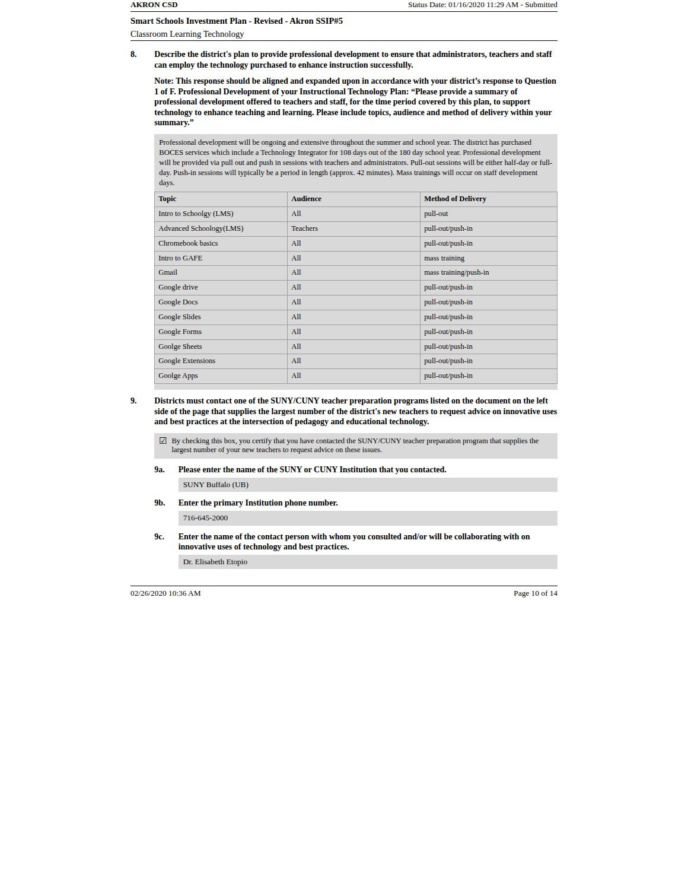AKRON CSD
Status Date: 01/16/2020 11:29 AM - Submitted
Smart Schools Investment Plan - Revised - Akron SSIP#5
Classroom Learning Technology
8.
Describe the district's plan to provide professional development to ensure that administrators, teachers and staff can employ the technology purchased to enhance instruction successfully.
Note: This response should be aligned and expanded upon in accordance with your district’s response to Question 1 of F. Professional Development of your Instructional Technology Plan: “Please provide a summary of professional development offered to teachers and staff, for the time period covered by this plan, to support technology to enhance teaching and learning. Please include topics, audience and method of delivery within your summary.”
Professional development will be ongoing and extensive throughout the summer and school year. The district has purchased BOCES services which include a Technology Integrator for 108 days out of the 180 day school year. Professional development will be provided via pull out and push in sessions with teachers and administrators. Pull-out sessions will be either half-day or full-day. Push-in sessions will typically be a period in length (approx. 42 minutes). Mass trainings will occur on staff development days.
| Topic | Audience | Method of Delivery |
| --- | --- | --- |
| Intro to Schoolgy (LMS) | All | pull-out |
| Advanced Schoology(LMS) | Teachers | pull-out/push-in |
| Chromebook basics | All | pull-out/push-in |
| Intro to GAFE | All | mass training |
| Gmail | All | mass training/push-in |
| Google drive | All | pull-out/push-in |
| Google Docs | All | pull-out/push-in |
| Google Slides | All | pull-out/push-in |
| Google Forms | All | pull-out/push-in |
| Goolge Sheets | All | pull-out/push-in |
| Google Extensions | All | pull-out/push-in |
| Goolge Apps | All | pull-out/push-in |
9.
Districts must contact one of the SUNY/CUNY teacher preparation programs listed on the document on the left side of the page that supplies the largest number of the district's new teachers to request advice on innovative uses and best practices at the intersection of pedagogy and educational technology.
☑
By checking this box, you certify that you have contacted the SUNY/CUNY teacher preparation program that supplies the largest number of your new teachers to request advice on these issues.
9a.
Please enter the name of the SUNY or CUNY Institution that you contacted.
SUNY Buffalo (UB)
9b.
Enter the primary Institution phone number.
716-645-2000
9c.
Enter the name of the contact person with whom you consulted and/or will be collaborating with on innovative uses of technology and best practices.
Dr. Elisabeth Etopio
02/26/2020 10:36 AM
Page 10 of 14